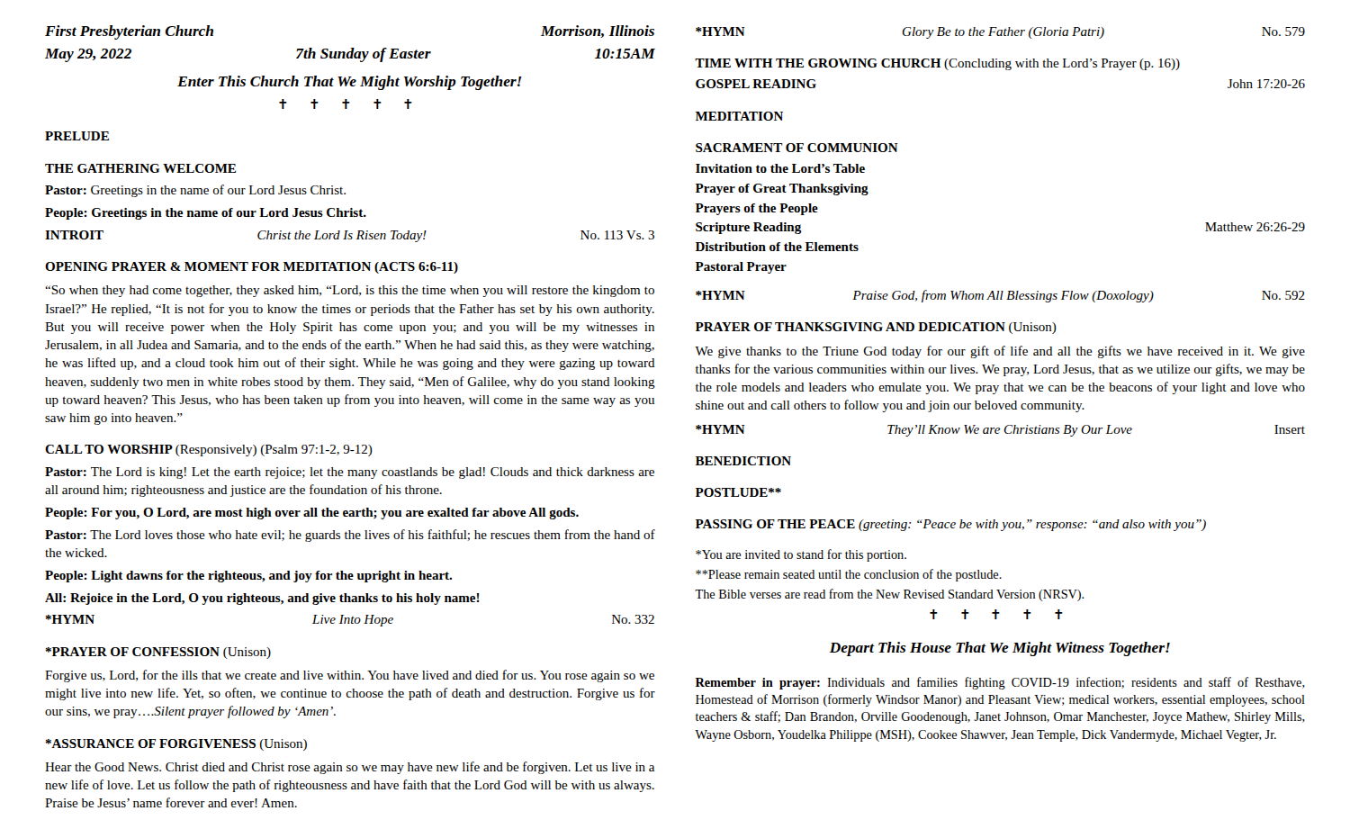First Presbyterian Church Morrison, Illinois
May 29, 2022 7th Sunday of Easter 10:15AM
Enter This Church That We Might Worship Together!
✝ ✝ ✝ ✝ ✝
Prelude
The Gathering Welcome
Pastor: Greetings in the name of our Lord Jesus Christ.
People: Greetings in the name of our Lord Jesus Christ.
INTROIT Christ the Lord Is Risen Today! No. 113 Vs. 3
Opening Prayer & Moment for Meditation (Acts 6:6-11)
“So when they had come together, they asked him, “Lord, is this the time when you will restore the kingdom to Israel?” He replied, “It is not for you to know the times or periods that the Father has set by his own authority. But you will receive power when the Holy Spirit has come upon you; and you will be my witnesses in Jerusalem, in all Judea and Samaria, and to the ends of the earth.” When he had said this, as they were watching, he was lifted up, and a cloud took him out of their sight. While he was going and they were gazing up toward heaven, suddenly two men in white robes stood by them. They said, “Men of Galilee, why do you stand looking up toward heaven? This Jesus, who has been taken up from you into heaven, will come in the same way as you saw him go into heaven.”
Call to Worship (Responsively) (Psalm 97:1-2, 9-12)
Pastor: The Lord is king! Let the earth rejoice; let the many coastlands be glad! Clouds and thick darkness are all around him; righteousness and justice are the foundation of his throne.
People: For you, O Lord, are most high over all the earth; you are exalted far above All gods.
Pastor: The Lord loves those who hate evil; he guards the lives of his faithful; he rescues them from the hand of the wicked.
People: Light dawns for the righteous, and joy for the upright in heart.
All: Rejoice in the Lord, O you righteous, and give thanks to his holy name!
*HYMN Live Into Hope No. 332
*Prayer of Confession (Unison)
Forgive us, Lord, for the ills that we create and live within. You have lived and died for us. You rose again so we might live into new life. Yet, so often, we continue to choose the path of death and destruction. Forgive us for our sins, we pray….Silent prayer followed by ‘Amen’.
*Assurance of Forgiveness (Unison)
Hear the Good News. Christ died and Christ rose again so we may have new life and be forgiven. Let us live in a new life of love. Let us follow the path of righteousness and have faith that the Lord God will be with us always. Praise be Jesus’ name forever and ever! Amen.
*HYMN Glory Be to the Father (Gloria Patri) No. 579
Time with the Growing Church (Concluding with the Lord’s Prayer (p. 16))
GOSPEL READING John 17:20-26
Meditation
Sacrament of Communion
Invitation to the Lord’s Table
Prayer of Great Thanksgiving
Prayers of the People
Scripture Reading Matthew 26:26-29
Distribution of the Elements
Pastoral Prayer
*HYMN Praise God, from Whom All Blessings Flow (Doxology) No. 592
Prayer of Thanksgiving and Dedication (Unison)
We give thanks to the Triune God today for our gift of life and all the gifts we have received in it. We give thanks for the various communities within our lives. We pray, Lord Jesus, that as we utilize our gifts, we may be the role models and leaders who emulate you. We pray that we can be the beacons of your light and love who shine out and call others to follow you and join our beloved community.
*HYMN They’ll Know We are Christians By Our Love Insert
Benediction
Postlude**
Passing of the Peace (greeting: “Peace be with you,” response: “and also with you”)
*You are invited to stand for this portion.
**Please remain seated until the conclusion of the postlude.
The Bible verses are read from the New Revised Standard Version (NRSV).
✝ ✝ ✝ ✝ ✝
Depart This House That We Might Witness Together!
Remember in prayer: Individuals and families fighting COVID-19 infection; residents and staff of Resthave, Homestead of Morrison (formerly Windsor Manor) and Pleasant View; medical workers, essential employees, school teachers & staff; Dan Brandon, Orville Goodenough, Janet Johnson, Omar Manchester, Joyce Mathew, Shirley Mills, Wayne Osborn, Youdelka Philippe (MSH), Cookee Shawver, Jean Temple, Dick Vandermyde, Michael Vegter, Jr.